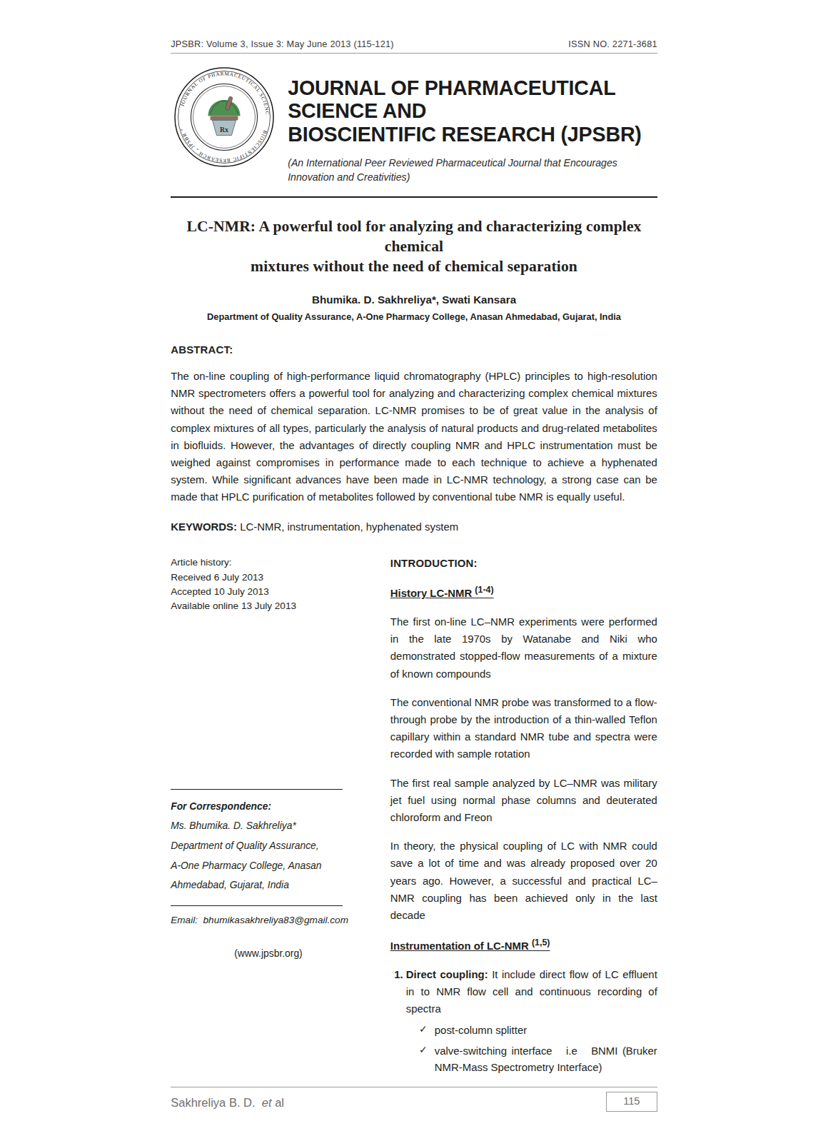JPSBR: Volume 3, Issue 3: May June 2013 (115-121)
ISSN NO. 2271-3681
JOURNAL OF PHARMACEUTICAL SCIENCE AND BIOSCIENTIFIC RESEARCH „ JPSBR “ Rx
JOURNAL OF PHARMACEUTICAL SCIENCE AND BIOSCIENTIFIC RESEARCH (JPSBR)
(An International Peer Reviewed Pharmaceutical Journal that Encourages Innovation and Creativities)
LC-NMR: A powerful tool for analyzing and characterizing complex chemical
mixtures without the need of chemical separation
Bhumika. D. Sakhreliya*, Swati Kansara
Department of Quality Assurance, A-One Pharmacy College, Anasan Ahmedabad, Gujarat, India
ABSTRACT:
The on-line coupling of high-performance liquid chromatography (HPLC) principles to high-resolution NMR spectrometers offers a powerful tool for analyzing and characterizing complex chemical mixtures without the need of chemical separation. LC-NMR promises to be of great value in the analysis of complex mixtures of all types, particularly the analysis of natural products and drug-related metabolites in biofluids. However, the advantages of directly coupling NMR and HPLC instrumentation must be weighed against compromises in performance made to each technique to achieve a hyphenated system. While significant advances have been made in LC-NMR technology, a strong case can be made that HPLC purification of metabolites followed by conventional tube NMR is equally useful.
KEYWORDS: LC-NMR, instrumentation, hyphenated system
Article history:
Received 6 July 2013
Accepted 10 July 2013
Available online 13 July 2013
For Correspondence:
Ms. Bhumika. D. Sakhreliya*
Department of Quality Assurance,
A-One Pharmacy College, Anasan
Ahmedabad, Gujarat, India
Email: bhumikasakhreliya83@gmail.com
(www.jpsbr.org)
INTRODUCTION:
History LC-NMR (1-4)
The first on-line LC–NMR experiments were performed in the late 1970s by Watanabe and Niki who demonstrated stopped-flow measurements of a mixture of known compounds
The conventional NMR probe was transformed to a flow-through probe by the introduction of a thin-walled Teflon capillary within a standard NMR tube and spectra were recorded with sample rotation
The first real sample analyzed by LC–NMR was military jet fuel using normal phase columns and deuterated chloroform and Freon
In theory, the physical coupling of LC with NMR could save a lot of time and was already proposed over 20 years ago. However, a successful and practical LC–NMR coupling has been achieved only in the last decade
Instrumentation of LC-NMR (1,5)
Direct coupling: It include direct flow of LC effluent in to NMR flow cell and continuous recording of spectra
post-column splitter
valve-switching interface i.e BNMI (Bruker NMR-Mass Spectrometry Interface)
Sakhreliya B. D. et al
115